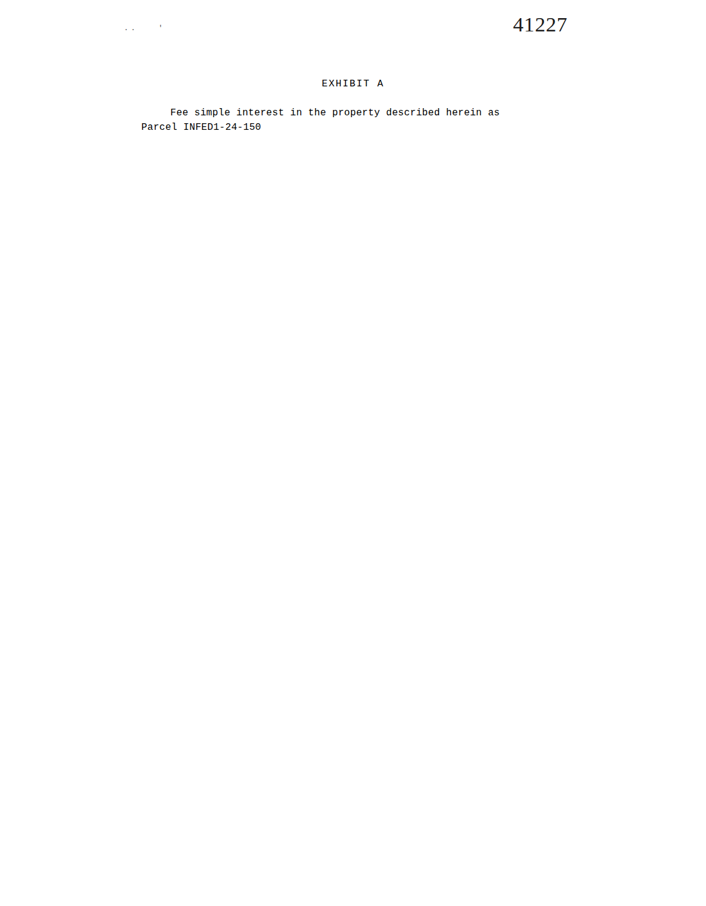.. '
41227
EXHIBIT A
Fee simple interest in the property described herein as Parcel INFED1-24-150